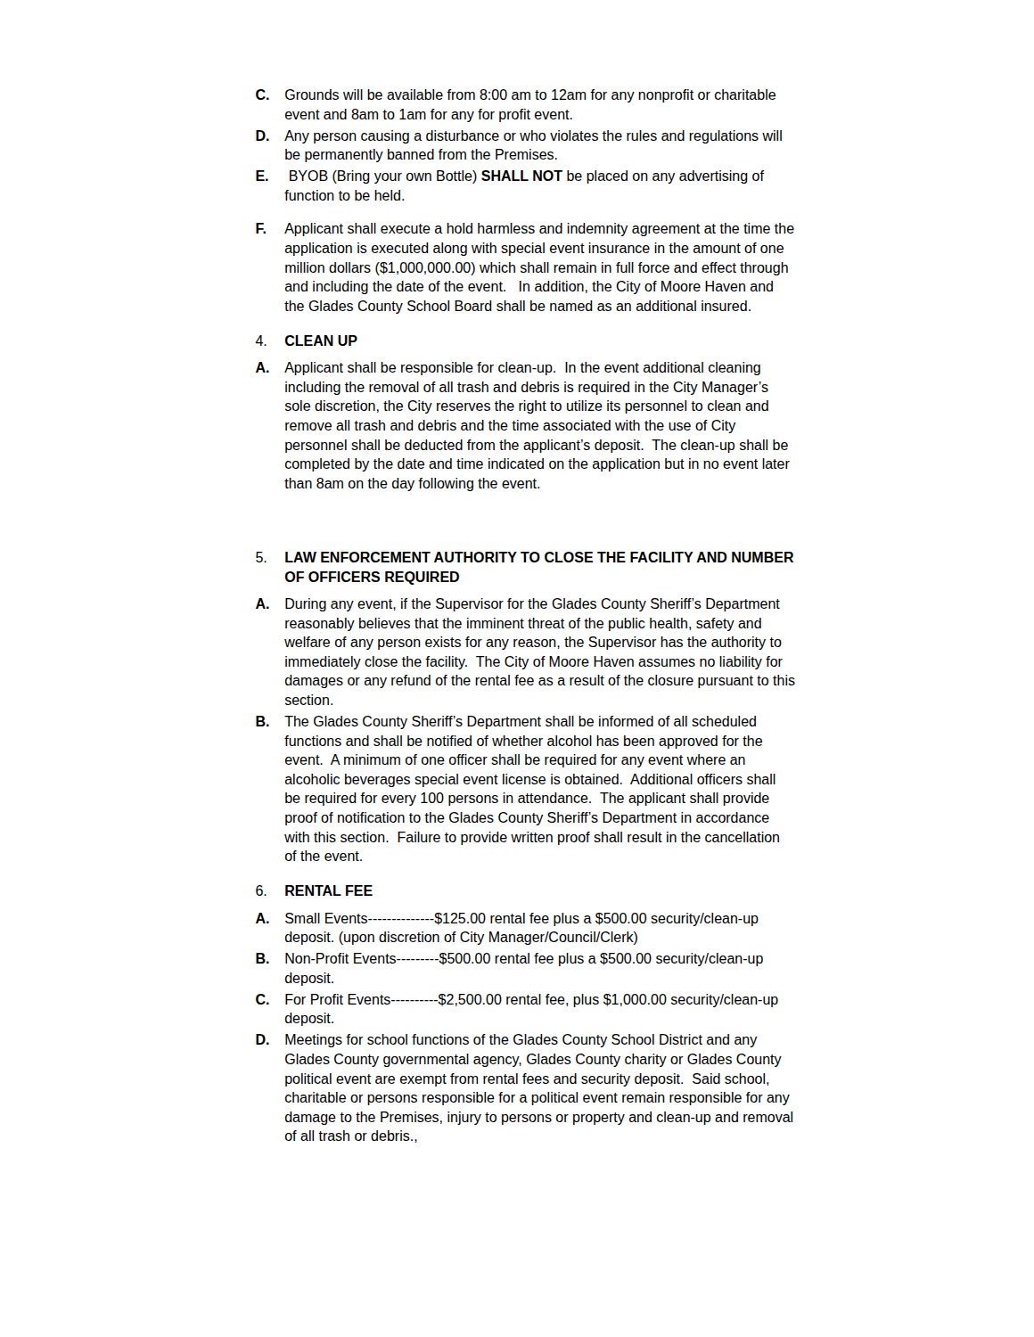C. Grounds will be available from 8:00 am to 12am for any nonprofit or charitable event and 8am to 1am for any for profit event.
D. Any person causing a disturbance or who violates the rules and regulations will be permanently banned from the Premises.
E. BYOB (Bring your own Bottle) SHALL NOT be placed on any advertising of function to be held.
F. Applicant shall execute a hold harmless and indemnity agreement at the time the application is executed along with special event insurance in the amount of one million dollars ($1,000,000.00) which shall remain in full force and effect through and including the date of the event. In addition, the City of Moore Haven and the Glades County School Board shall be named as an additional insured.
4. CLEAN UP
A. Applicant shall be responsible for clean-up. In the event additional cleaning including the removal of all trash and debris is required in the City Manager’s sole discretion, the City reserves the right to utilize its personnel to clean and remove all trash and debris and the time associated with the use of City personnel shall be deducted from the applicant’s deposit. The clean-up shall be completed by the date and time indicated on the application but in no event later than 8am on the day following the event.
5. LAW ENFORCEMENT AUTHORITY TO CLOSE THE FACILITY AND NUMBER OF OFFICERS REQUIRED
A. During any event, if the Supervisor for the Glades County Sheriff’s Department reasonably believes that the imminent threat of the public health, safety and welfare of any person exists for any reason, the Supervisor has the authority to immediately close the facility. The City of Moore Haven assumes no liability for damages or any refund of the rental fee as a result of the closure pursuant to this section.
B. The Glades County Sheriff’s Department shall be informed of all scheduled functions and shall be notified of whether alcohol has been approved for the event. A minimum of one officer shall be required for any event where an alcoholic beverages special event license is obtained. Additional officers shall be required for every 100 persons in attendance. The applicant shall provide proof of notification to the Glades County Sheriff’s Department in accordance with this section. Failure to provide written proof shall result in the cancellation of the event.
6. RENTAL FEE
A. Small Events--------------$125.00 rental fee plus a $500.00 security/clean-up deposit. (upon discretion of City Manager/Council/Clerk)
B. Non-Profit Events---------$500.00 rental fee plus a $500.00 security/clean-up deposit.
C. For Profit Events----------$2,500.00 rental fee, plus $1,000.00 security/clean-up deposit.
D. Meetings for school functions of the Glades County School District and any Glades County governmental agency, Glades County charity or Glades County political event are exempt from rental fees and security deposit. Said school, charitable or persons responsible for a political event remain responsible for any damage to the Premises, injury to persons or property and clean-up and removal of all trash or debris.,